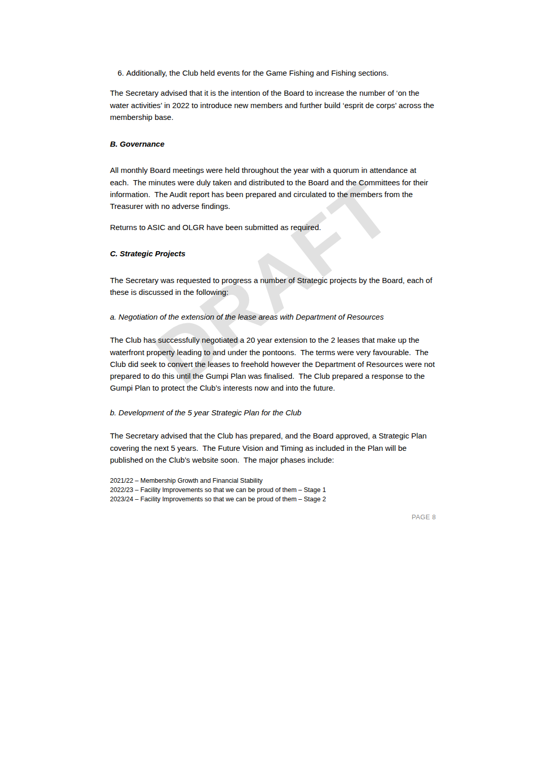DRAFT
Additionally, the Club held events for the Game Fishing and Fishing sections.
The Secretary advised that it is the intention of the Board to increase the number of ‘on the water activities’ in 2022 to introduce new members and further build ‘esprit de corps’ across the membership base.
B. Governance
All monthly Board meetings were held throughout the year with a quorum in attendance at each. The minutes were duly taken and distributed to the Board and the Committees for their information. The Audit report has been prepared and circulated to the members from the Treasurer with no adverse findings.
Returns to ASIC and OLGR have been submitted as required.
C. Strategic Projects
The Secretary was requested to progress a number of Strategic projects by the Board, each of these is discussed in the following:
a. Negotiation of the extension of the lease areas with Department of Resources
The Club has successfully negotiated a 20 year extension to the 2 leases that make up the waterfront property leading to and under the pontoons. The terms were very favourable. The Club did seek to convert the leases to freehold however the Department of Resources were not prepared to do this until the Gumpi Plan was finalised. The Club prepared a response to the Gumpi Plan to protect the Club’s interests now and into the future.
b. Development of the 5 year Strategic Plan for the Club
The Secretary advised that the Club has prepared, and the Board approved, a Strategic Plan covering the next 5 years. The Future Vision and Timing as included in the Plan will be published on the Club’s website soon. The major phases include:
2021/22 – Membership Growth and Financial Stability
2022/23 – Facility Improvements so that we can be proud of them – Stage 1
2023/24 – Facility Improvements so that we can be proud of them – Stage 2
PAGE 8